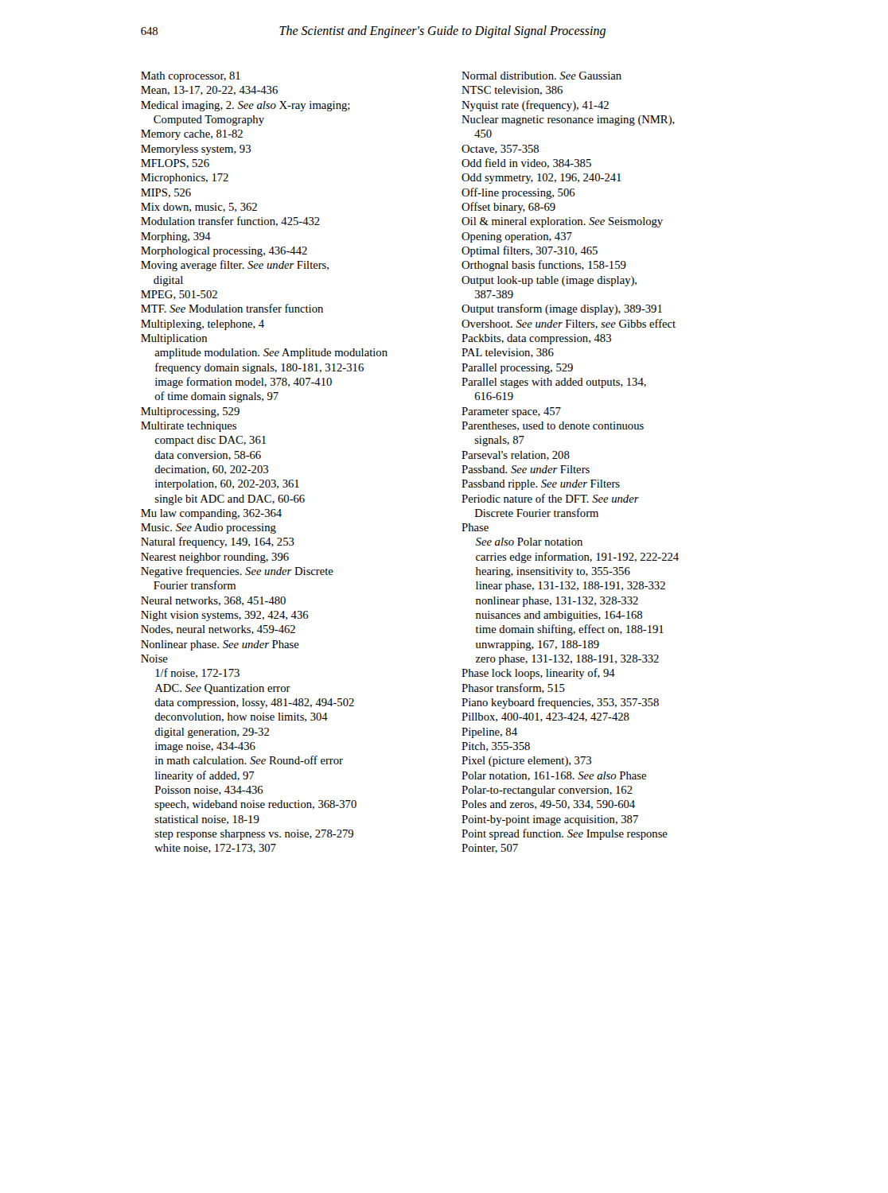648 The Scientist and Engineer's Guide to Digital Signal Processing
Math coprocessor, 81
Mean, 13-17, 20-22, 434-436
Medical imaging, 2. See also X-ray imaging;
Computed Tomography
Memory cache, 81-82
Memoryless system, 93
MFLOPS, 526
Microphonics, 172
MIPS, 526
Mix down, music, 5, 362
Modulation transfer function, 425-432
Morphing, 394
Morphological processing, 436-442
Moving average filter. See under Filters,
digital
MPEG, 501-502
MTF. See Modulation transfer function
Multiplexing, telephone, 4
Multiplication
amplitude modulation. See Amplitude modulation
frequency domain signals, 180-181, 312-316
image formation model, 378, 407-410
of time domain signals, 97
Multiprocessing, 529
Multirate techniques
compact disc DAC, 361
data conversion, 58-66
decimation, 60, 202-203
interpolation, 60, 202-203, 361
single bit ADC and DAC, 60-66
Mu law companding, 362-364
Music. See Audio processing
Natural frequency, 149, 164, 253
Nearest neighbor rounding, 396
Negative frequencies. See under Discrete
Fourier transform
Neural networks, 368, 451-480
Night vision systems, 392, 424, 436
Nodes, neural networks, 459-462
Nonlinear phase. See under Phase
Noise
1/f noise, 172-173
ADC. See Quantization error
data compression, lossy, 481-482, 494-502
deconvolution, how noise limits, 304
digital generation, 29-32
image noise, 434-436
in math calculation. See Round-off error
linearity of added, 97
Poisson noise, 434-436
speech, wideband noise reduction, 368-370
statistical noise, 18-19
step response sharpness vs. noise, 278-279
white noise, 172-173, 307
Normal distribution. See Gaussian
NTSC television, 386
Nyquist rate (frequency), 41-42
Nuclear magnetic resonance imaging (NMR),
450
Octave, 357-358
Odd field in video, 384-385
Odd symmetry, 102, 196, 240-241
Off-line processing, 506
Offset binary, 68-69
Oil & mineral exploration. See Seismology
Opening operation, 437
Optimal filters, 307-310, 465
Orthognal basis functions, 158-159
Output look-up table (image display),
387-389
Output transform (image display), 389-391
Overshoot. See under Filters, see Gibbs effect
Packbits, data compression, 483
PAL television, 386
Parallel processing, 529
Parallel stages with added outputs, 134,
616-619
Parameter space, 457
Parentheses, used to denote continuous
signals, 87
Parseval's relation, 208
Passband. See under Filters
Passband ripple. See under Filters
Periodic nature of the DFT. See under
Discrete Fourier transform
Phase
See also Polar notation
carries edge information, 191-192, 222-224
hearing, insensitivity to, 355-356
linear phase, 131-132, 188-191, 328-332
nonlinear phase, 131-132, 328-332
nuisances and ambiguities, 164-168
time domain shifting, effect on, 188-191
unwrapping, 167, 188-189
zero phase, 131-132, 188-191, 328-332
Phase lock loops, linearity of, 94
Phasor transform, 515
Piano keyboard frequencies, 353, 357-358
Pillbox, 400-401, 423-424, 427-428
Pipeline, 84
Pitch, 355-358
Pixel (picture element), 373
Polar notation, 161-168. See also Phase
Polar-to-rectangular conversion, 162
Poles and zeros, 49-50, 334, 590-604
Point-by-point image acquisition, 387
Point spread function. See Impulse response
Pointer, 507